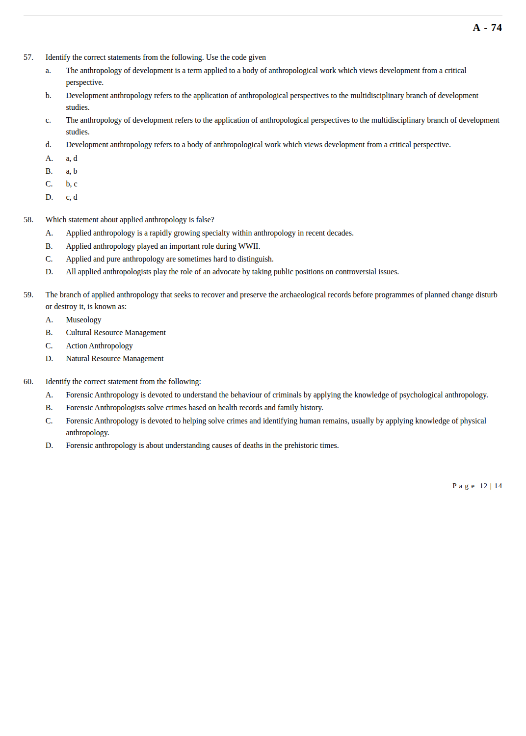A - 74
57.
Identify the correct statements from the following. Use the code given
a. The anthropology of development is a term applied to a body of anthropological work which views development from a critical perspective.
b. Development anthropology refers to the application of anthropological perspectives to the multidisciplinary branch of development studies.
c. The anthropology of development refers to the application of anthropological perspectives to the multidisciplinary branch of development studies.
d. Development anthropology refers to a body of anthropological work which views development from a critical perspective.
A. a, d
B. a, b
C. b, c
D. c, d
58.
Which statement about applied anthropology is false?
A. Applied anthropology is a rapidly growing specialty within anthropology in recent decades.
B. Applied anthropology played an important role during WWII.
C. Applied and pure anthropology are sometimes hard to distinguish.
D. All applied anthropologists play the role of an advocate by taking public positions on controversial issues.
59.
The branch of applied anthropology that seeks to recover and preserve the archaeological records before programmes of planned change disturb or destroy it, is known as:
A. Museology
B. Cultural Resource Management
C. Action Anthropology
D. Natural Resource Management
60.
Identify the correct statement from the following:
A. Forensic Anthropology is devoted to understand the behaviour of criminals by applying the knowledge of psychological anthropology.
B. Forensic Anthropologists solve crimes based on health records and family history.
C. Forensic Anthropology is devoted to helping solve crimes and identifying human remains, usually by applying knowledge of physical anthropology.
D. Forensic anthropology is about understanding causes of deaths in the prehistoric times.
P a g e 12 | 14